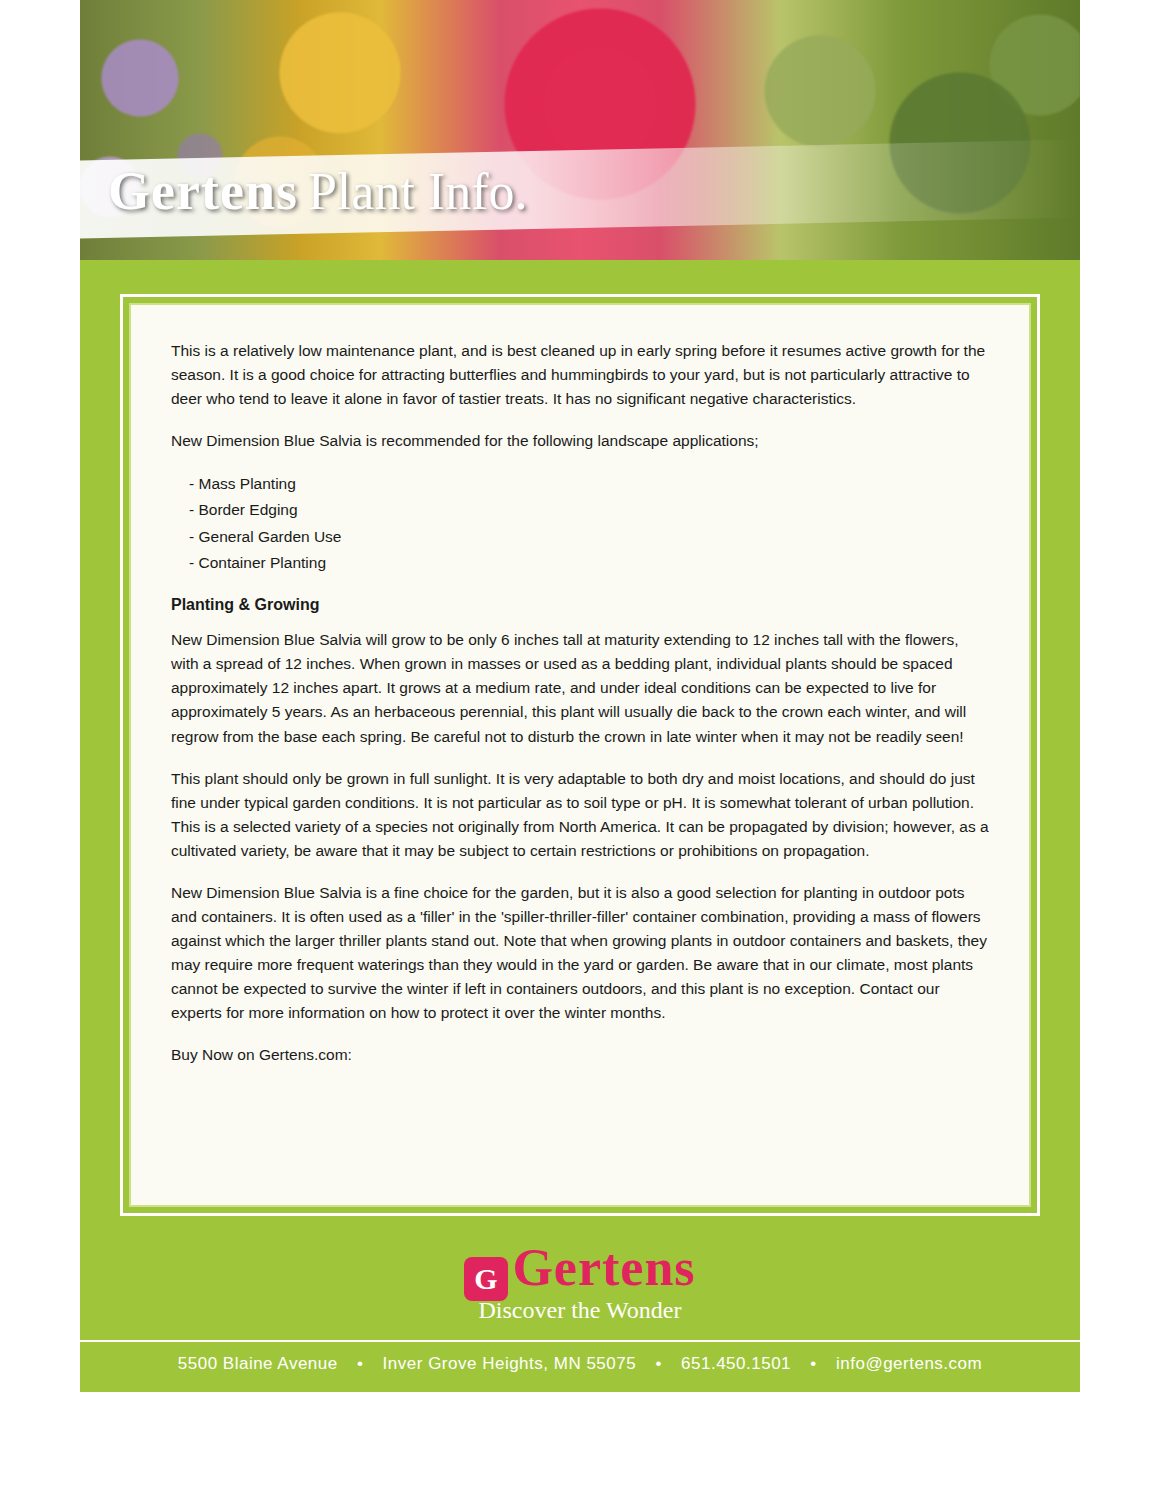Gertens Plant Info.
This is a relatively low maintenance plant, and is best cleaned up in early spring before it resumes active growth for the season. It is a good choice for attracting butterflies and hummingbirds to your yard, but is not particularly attractive to deer who tend to leave it alone in favor of tastier treats. It has no significant negative characteristics.
New Dimension Blue Salvia is recommended for the following landscape applications;
Mass Planting
Border Edging
General Garden Use
Container Planting
Planting & Growing
New Dimension Blue Salvia will grow to be only 6 inches tall at maturity extending to 12 inches tall with the flowers, with a spread of 12 inches. When grown in masses or used as a bedding plant, individual plants should be spaced approximately 12 inches apart. It grows at a medium rate, and under ideal conditions can be expected to live for approximately 5 years. As an herbaceous perennial, this plant will usually die back to the crown each winter, and will regrow from the base each spring. Be careful not to disturb the crown in late winter when it may not be readily seen!
This plant should only be grown in full sunlight. It is very adaptable to both dry and moist locations, and should do just fine under typical garden conditions. It is not particular as to soil type or pH. It is somewhat tolerant of urban pollution. This is a selected variety of a species not originally from North America. It can be propagated by division; however, as a cultivated variety, be aware that it may be subject to certain restrictions or prohibitions on propagation.
New Dimension Blue Salvia is a fine choice for the garden, but it is also a good selection for planting in outdoor pots and containers. It is often used as a 'filler' in the 'spiller-thriller-filler' container combination, providing a mass of flowers against which the larger thriller plants stand out. Note that when growing plants in outdoor containers and baskets, they may require more frequent waterings than they would in the yard or garden. Be aware that in our climate, most plants cannot be expected to survive the winter if left in containers outdoors, and this plant is no exception. Contact our experts for more information on how to protect it over the winter months.
Buy Now on Gertens.com:
GGertens
Discover the Wonder
5500 Blaine Avenue • Inver Grove Heights, MN 55075 • 651.450.1501 • info@gertens.com